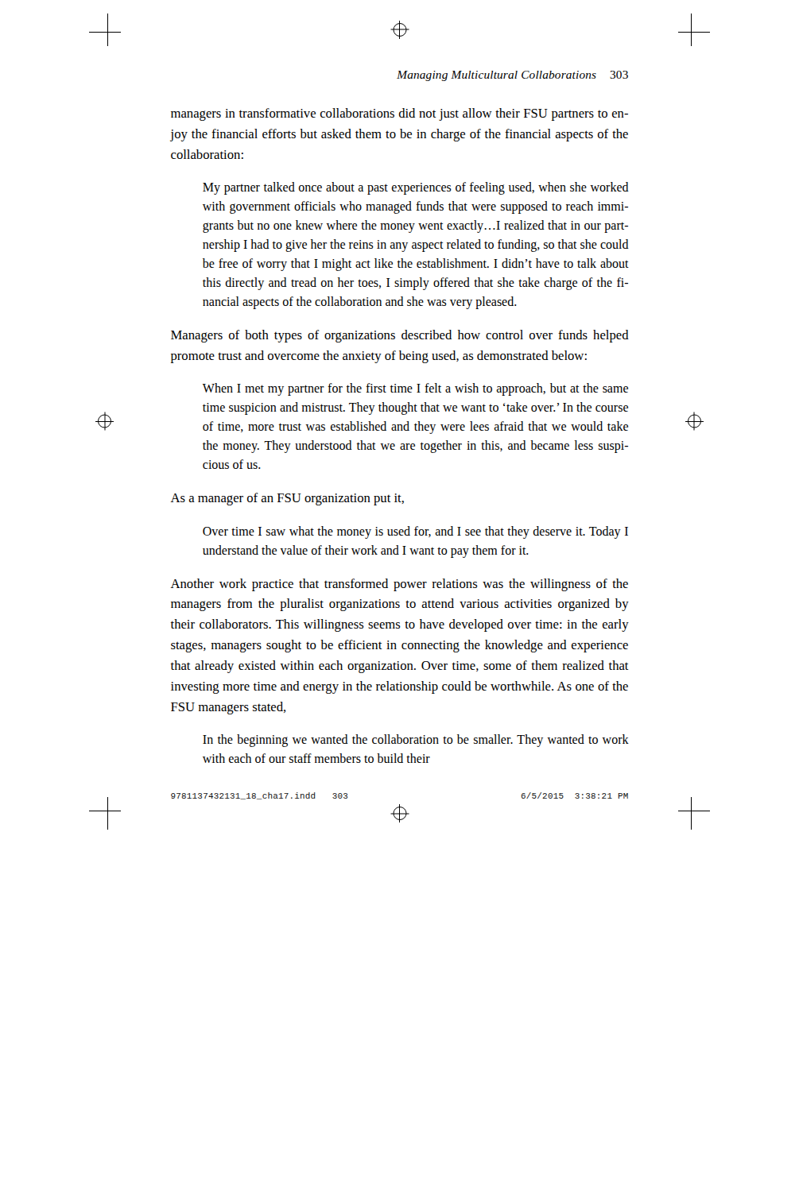Managing Multicultural Collaborations 303
managers in transformative collaborations did not just allow their FSU partners to enjoy the financial efforts but asked them to be in charge of the financial aspects of the collaboration:
My partner talked once about a past experiences of feeling used, when she worked with government officials who managed funds that were supposed to reach immigrants but no one knew where the money went exactly…I realized that in our partnership I had to give her the reins in any aspect related to funding, so that she could be free of worry that I might act like the establishment. I didn’t have to talk about this directly and tread on her toes, I simply offered that she take charge of the financial aspects of the collaboration and she was very pleased.
Managers of both types of organizations described how control over funds helped promote trust and overcome the anxiety of being used, as demonstrated below:
When I met my partner for the first time I felt a wish to approach, but at the same time suspicion and mistrust. They thought that we want to ‘take over.’ In the course of time, more trust was established and they were lees afraid that we would take the money. They understood that we are together in this, and became less suspicious of us.
As a manager of an FSU organization put it,
Over time I saw what the money is used for, and I see that they deserve it. Today I understand the value of their work and I want to pay them for it.
Another work practice that transformed power relations was the willingness of the managers from the pluralist organizations to attend various activities organized by their collaborators. This willingness seems to have developed over time: in the early stages, managers sought to be efficient in connecting the knowledge and experience that already existed within each organization. Over time, some of them realized that investing more time and energy in the relationship could be worthwhile. As one of the FSU managers stated,
In the beginning we wanted the collaboration to be smaller. They wanted to work with each of our staff members to build their
9781137432131_18_cha17.indd 303 6/5/2015 3:38:21 PM